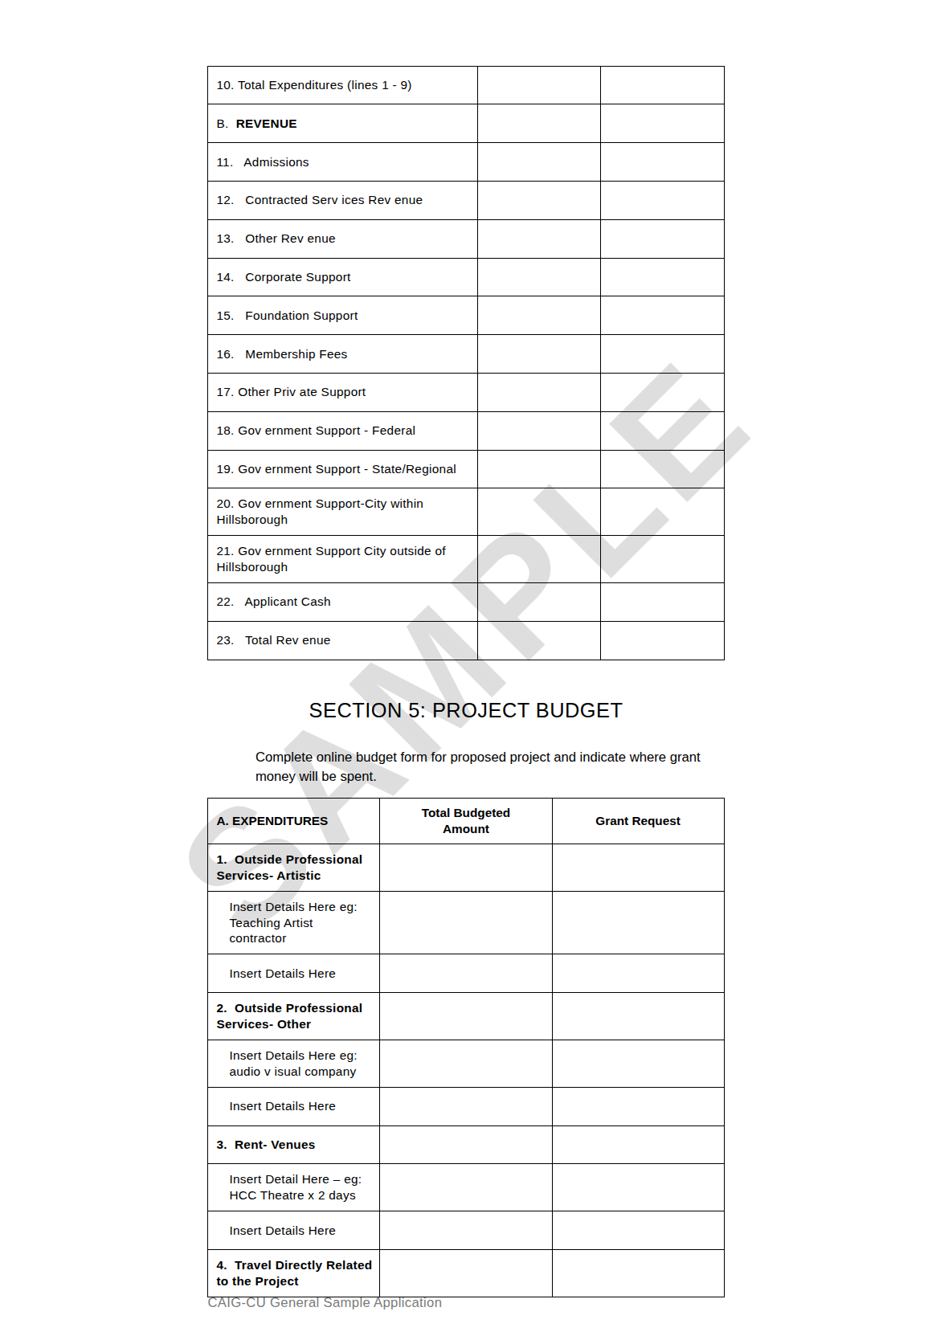SAMPLE
| 10. Total Expenditures (lines 1 - 9) | | |
| B. REVENUE | | |
| 11. Admissions | | |
| 12. Contracted Serv ices Rev enue | | |
| 13. Other Rev enue | | |
| 14. Corporate Support | | |
| 15. Foundation Support | | |
| 16. Membership Fees | | |
| 17. Other Priv ate Support | | |
| 18. Gov ernment Support - Federal | | |
| 19. Gov ernment Support - State/Regional | | |
| 20. Gov ernment Support-City within Hillsborough | | |
| 21. Gov ernment Support City outside of Hillsborough | | |
| 22. Applicant Cash | | |
| 23. Total Rev enue | | |
SECTION 5: PROJECT BUDGET
Complete online budget form for proposed project and indicate where grant money will be spent.
| A. EXPENDITURES | Total Budgeted Amount | Grant Request |
| --- | --- | --- |
| 1. Outside Professional Services- Artistic | | |
| Insert Details Here eg: Teaching Artist contractor | | |
| Insert Details Here | | |
| 2. Outside Professional Services- Other | | |
| Insert Details Here eg: audio v isual company | | |
| Insert Details Here | | |
| 3. Rent- Venues | | |
| Insert Detail Here – eg: HCC Theatre x 2 days | | |
| Insert Details Here | | |
| 4. Travel Directly Related to the Project | | |
CAIG-CU General Sample Application